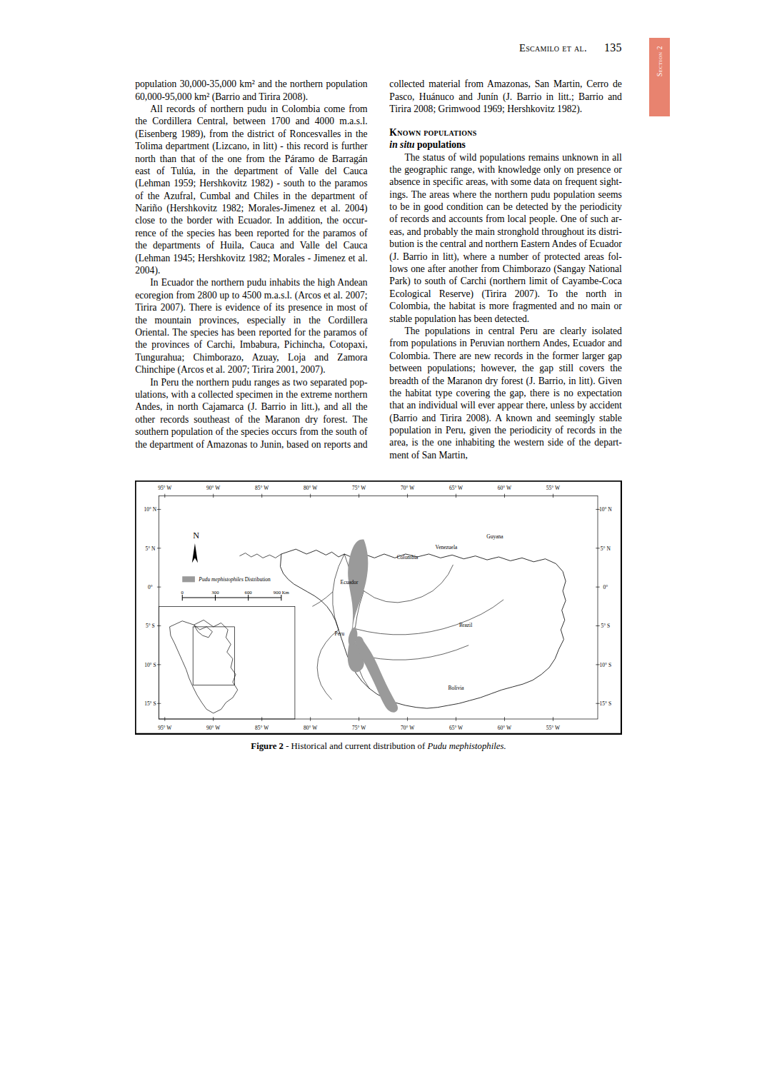Section 2
Escamilo et al.135
population 30,000-35,000 km² and the northern population 60,000-95,000 km² (Barrio and Tirira 2008).
All records of northern pudu in Colombia come from the Cordillera Central, between 1700 and 4000 m.a.s.l. (Eisenberg 1989), from the district of Roncesvalles in the Tolima department (Lizcano, in litt) - this record is further north than that of the one from the Páramo de Barragán east of Tulúa, in the department of Valle del Cauca (Lehman 1959; Hershkovitz 1982) - south to the paramos of the Azufral, Cumbal and Chiles in the department of Nariño (Hershkovitz 1982; Morales-Jimenez et al. 2004) close to the border with Ecuador. In addition, the occurrence of the species has been reported for the paramos of the departments of Huila, Cauca and Valle del Cauca (Lehman 1945; Hershkovitz 1982; Morales - Jimenez et al. 2004).
In Ecuador the northern pudu inhabits the high Andean ecoregion from 2800 up to 4500 m.a.s.l. (Arcos et al. 2007; Tirira 2007). There is evidence of its presence in most of the mountain provinces, especially in the Cordillera Oriental. The species has been reported for the paramos of the provinces of Carchi, Imbabura, Pichincha, Cotopaxi, Tungurahua; Chimborazo, Azuay, Loja and Zamora Chinchipe (Arcos et al. 2007; Tirira 2001, 2007).
In Peru the northern pudu ranges as two separated populations, with a collected specimen in the extreme northern Andes, in north Cajamarca (J. Barrio in litt.), and all the other records southeast of the Maranon dry forest. The southern population of the species occurs from the south of the department of Amazonas to Junin, based on reports and collected material from Amazonas, San Martin, Cerro de Pasco, Huánuco and Junín (J. Barrio in litt.; Barrio and Tirira 2008; Grimwood 1969; Hershkovitz 1982).
Known populations
in situ populations
The status of wild populations remains unknown in all the geographic range, with knowledge only on presence or absence in specific areas, with some data on frequent sightings. The areas where the northern pudu population seems to be in good condition can be detected by the periodicity of records and accounts from local people. One of such areas, and probably the main stronghold throughout its distribution is the central and northern Eastern Andes of Ecuador (J. Barrio in litt), where a number of protected areas follows one after another from Chimborazo (Sangay National Park) to south of Carchi (northern limit of Cayambe-Coca Ecological Reserve) (Tirira 2007). To the north in Colombia, the habitat is more fragmented and no main or stable population has been detected.
The populations in central Peru are clearly isolated from populations in Peruvian northern Andes, Ecuador and Colombia. There are new records in the former larger gap between populations; however, the gap still covers the breadth of the Maranon dry forest (J. Barrio, in litt). Given the habitat type covering the gap, there is no expectation that an individual will ever appear there, unless by accident (Barrio and Tirira 2008). A known and seemingly stable population in Peru, given the periodicity of records in the area, is the one inhabiting the western side of the department of San Martin,
95° W 90° W 85° W 80° W 75° W 70° W 65° W 60° W 55° W 95° W 90° W 85° W 80° W 75° W 70° W 65° W 60° W 55° W 10° N 5° N 0° 5° S 10° S 15° S 10° N 5° N 0° 5° S 10° S 15° S N Pudu mephistophiles Distribution 0 300 600 900 Km Colombia Venezuela Guyana Ecuador Peru Brazil Bolivia
Figure 2 - Historical and current distribution of Pudu mephistophiles.